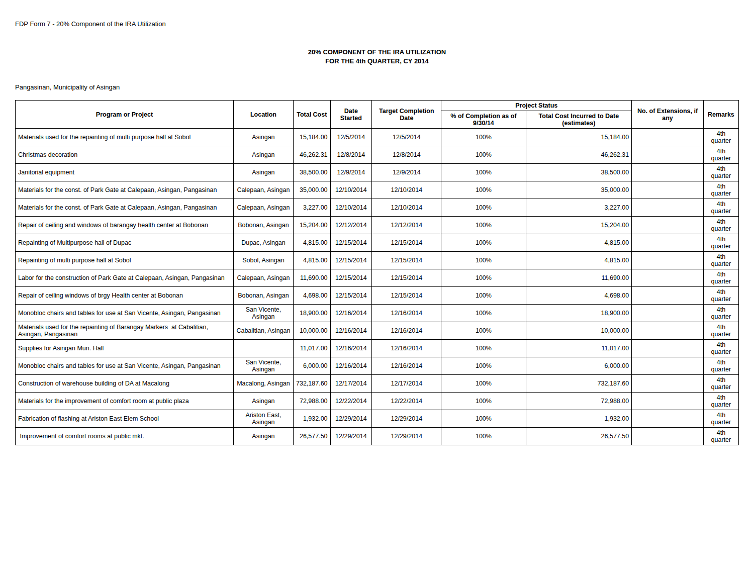FDP Form 7 - 20% Component of the IRA Utilization
20% COMPONENT OF THE IRA UTILIZATION
FOR THE 4th QUARTER, CY 2014
Pangasinan, Municipality of Asingan
| Program or Project | Location | Total Cost | Date Started | Target Completion Date | Project Status | No. of Extensions, if any | Remarks |
| --- | --- | --- | --- | --- | --- | --- | --- |
| % of Completion as of 9/30/14 | Total Cost Incurred to Date (estimates) |
| Materials used for the repainting of multi purpose hall at Sobol | Asingan | 15,184.00 | 12/5/2014 | 12/5/2014 | 100% | 15,184.00 | | 4th quarter |
| Christmas decoration | Asingan | 46,262.31 | 12/8/2014 | 12/8/2014 | 100% | 46,262.31 | | 4th quarter |
| Janitorial equipment | Asingan | 38,500.00 | 12/9/2014 | 12/9/2014 | 100% | 38,500.00 | | 4th quarter |
| Materials for the const. of Park Gate at Calepaan, Asingan, Pangasinan | Calepaan, Asingan | 35,000.00 | 12/10/2014 | 12/10/2014 | 100% | 35,000.00 | | 4th quarter |
| Materials for the const. of Park Gate at Calepaan, Asingan, Pangasinan | Calepaan, Asingan | 3,227.00 | 12/10/2014 | 12/10/2014 | 100% | 3,227.00 | | 4th quarter |
| Repair of ceiling and windows of barangay health center at Bobonan | Bobonan, Asingan | 15,204.00 | 12/12/2014 | 12/12/2014 | 100% | 15,204.00 | | 4th quarter |
| Repainting of Multipurpose hall of Dupac | Dupac, Asingan | 4,815.00 | 12/15/2014 | 12/15/2014 | 100% | 4,815.00 | | 4th quarter |
| Repainting of multi purpose hall at Sobol | Sobol, Asingan | 4,815.00 | 12/15/2014 | 12/15/2014 | 100% | 4,815.00 | | 4th quarter |
| Labor for the construction of Park Gate at Calepaan, Asingan, Pangasinan | Calepaan, Asingan | 11,690.00 | 12/15/2014 | 12/15/2014 | 100% | 11,690.00 | | 4th quarter |
| Repair of ceiling windows of brgy Health center at Bobonan | Bobonan, Asingan | 4,698.00 | 12/15/2014 | 12/15/2014 | 100% | 4,698.00 | | 4th quarter |
| Monobloc chairs and tables for use at San Vicente, Asingan, Pangasinan | San Vicente, Asingan | 18,900.00 | 12/16/2014 | 12/16/2014 | 100% | 18,900.00 | | 4th quarter |
| Materials used for the repainting of Barangay Markers at Cabalitian, Asingan, Pangasinan | Cabalitian, Asingan | 10,000.00 | 12/16/2014 | 12/16/2014 | 100% | 10,000.00 | | 4th quarter |
| Supplies for Asingan Mun. Hall | | 11,017.00 | 12/16/2014 | 12/16/2014 | 100% | 11,017.00 | | 4th quarter |
| Monobloc chairs and tables for use at San Vicente, Asingan, Pangasinan | San Vicente, Asingan | 6,000.00 | 12/16/2014 | 12/16/2014 | 100% | 6,000.00 | | 4th quarter |
| Construction of warehouse building of DA at Macalong | Macalong, Asingan | 732,187.60 | 12/17/2014 | 12/17/2014 | 100% | 732,187.60 | | 4th quarter |
| Materials for the improvement of comfort room at public plaza | Asingan | 72,988.00 | 12/22/2014 | 12/22/2014 | 100% | 72,988.00 | | 4th quarter |
| Fabrication of flashing at Ariston East Elem School | Ariston East, Asingan | 1,932.00 | 12/29/2014 | 12/29/2014 | 100% | 1,932.00 | | 4th quarter |
| Improvement of comfort rooms at public mkt. | Asingan | 26,577.50 | 12/29/2014 | 12/29/2014 | 100% | 26,577.50 | | 4th quarter |